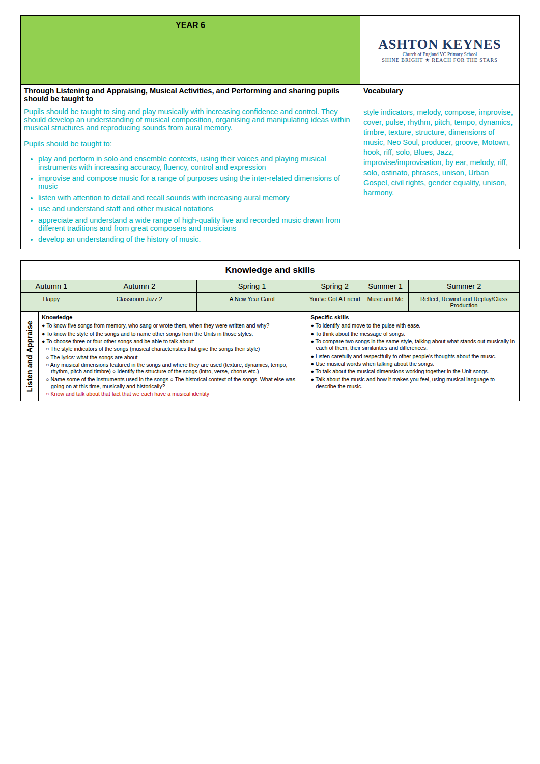| YEAR 6 | ASHTON KEYNES Church of England VC Primary School SHINE BRIGHT ★ REACH FOR THE STARS |
| Through Listening and Appraising, Musical Activities, and Performing and sharing pupils should be taught to | Vocabulary |
| Pupils should be taught to sing and play musically with increasing confidence and control. They should develop an understanding of musical composition, organising and manipulating ideas within musical structures and reproducing sounds from aural memory. Pupils should be taught to: play and perform in solo and ensemble contexts, using their voices and playing musical instruments with increasing accuracy, fluency, control and expression improvise and compose music for a range of purposes using the inter-related dimensions of music listen with attention to detail and recall sounds with increasing aural memory use and understand staff and other musical notations appreciate and understand a wide range of high-quality live and recorded music drawn from different traditions and from great composers and musicians develop an understanding of the history of music. | style indicators, melody, compose, improvise, cover, pulse, rhythm, pitch, tempo, dynamics, timbre, texture, structure, dimensions of music, Neo Soul, producer, groove, Motown, hook, riff, solo, Blues, Jazz, improvise/improvisation, by ear, melody, riff, solo, ostinato, phrases, unison, Urban Gospel, civil rights, gender equality, unison, harmony. |
| Knowledge and skills |
| Autumn 1 | Autumn 2 | Spring 1 | Spring 2 | Summer 1 | Summer 2 |
| Happy | Classroom Jazz 2 | A New Year Carol | You’ve Got A Friend | Music and Me | Reflect, Rewind and Replay/Class Production |
| Listen and Appraise | Knowledge ● To know five songs from memory, who sang or wrote them, when they were written and why? ● To know the style of the songs and to name other songs from the Units in those styles. ● To choose three or four other songs and be able to talk about: ○ The style indicators of the songs (musical characteristics that give the songs their style) ○ The lyrics: what the songs are about ○ Any musical dimensions featured in the songs and where they are used (texture, dynamics, tempo, rhythm, pitch and timbre) ○ Identify the structure of the songs (intro, verse, chorus etc.) ○ Name some of the instruments used in the songs ○ The historical context of the songs. What else was going on at this time, musically and historically? ○ Know and talk about that fact that we each have a musical identity | Specific skills ● To identify and move to the pulse with ease. ● To think about the message of songs. ● To compare two songs in the same style, talking about what stands out musically in each of them, their similarities and differences. ● Listen carefully and respectfully to other people’s thoughts about the music. ● Use musical words when talking about the songs. ● To talk about the musical dimensions working together in the Unit songs. ● Talk about the music and how it makes you feel, using musical language to describe the music. |